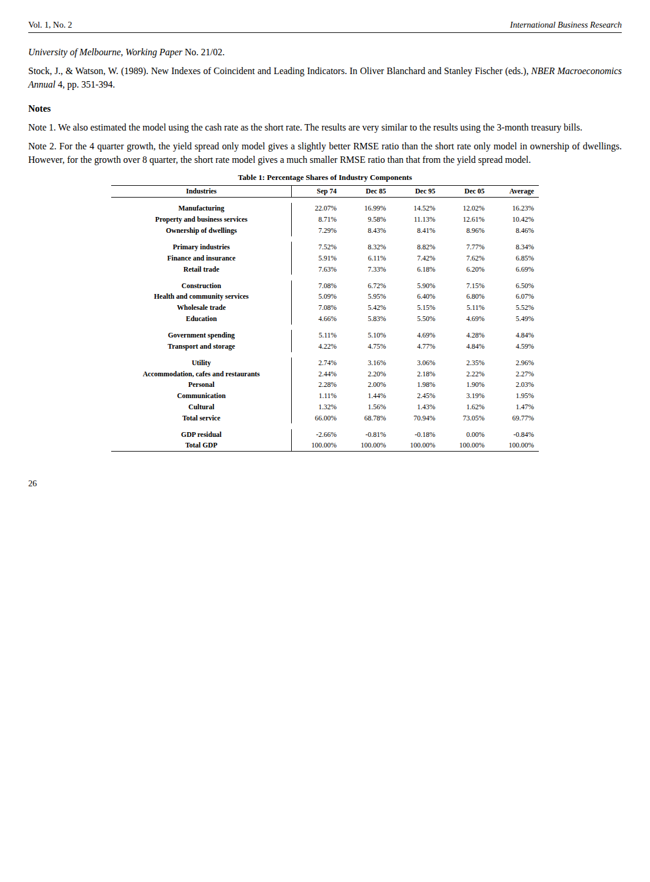Vol. 1, No. 2 International Business Research
University of Melbourne, Working Paper No. 21/02.
Stock, J., & Watson, W. (1989). New Indexes of Coincident and Leading Indicators. In Oliver Blanchard and Stanley Fischer (eds.), NBER Macroeconomics Annual 4, pp. 351-394.
Notes
Note 1. We also estimated the model using the cash rate as the short rate. The results are very similar to the results using the 3-month treasury bills.
Note 2. For the 4 quarter growth, the yield spread only model gives a slightly better RMSE ratio than the short rate only model in ownership of dwellings. However, for the growth over 8 quarter, the short rate model gives a much smaller RMSE ratio than that from the yield spread model.
Table 1: Percentage Shares of Industry Components
| Industries | Sep 74 | Dec 85 | Dec 95 | Dec 05 | Average |
| --- | --- | --- | --- | --- | --- |
| Manufacturing | 22.07% | 16.99% | 14.52% | 12.02% | 16.23% |
| Property and business services | 8.71% | 9.58% | 11.13% | 12.61% | 10.42% |
| Ownership of dwellings | 7.29% | 8.43% | 8.41% | 8.96% | 8.46% |
| Primary industries | 7.52% | 8.32% | 8.82% | 7.77% | 8.34% |
| Finance and insurance | 5.91% | 6.11% | 7.42% | 7.62% | 6.85% |
| Retail trade | 7.63% | 7.33% | 6.18% | 6.20% | 6.69% |
| Construction | 7.08% | 6.72% | 5.90% | 7.15% | 6.50% |
| Health and community services | 5.09% | 5.95% | 6.40% | 6.80% | 6.07% |
| Wholesale trade | 7.08% | 5.42% | 5.15% | 5.11% | 5.52% |
| Education | 4.66% | 5.83% | 5.50% | 4.69% | 5.49% |
| Government spending | 5.11% | 5.10% | 4.69% | 4.28% | 4.84% |
| Transport and storage | 4.22% | 4.75% | 4.77% | 4.84% | 4.59% |
| Utility | 2.74% | 3.16% | 3.06% | 2.35% | 2.96% |
| Accommodation, cafes and restaurants | 2.44% | 2.20% | 2.18% | 2.22% | 2.27% |
| Personal | 2.28% | 2.00% | 1.98% | 1.90% | 2.03% |
| Communication | 1.11% | 1.44% | 2.45% | 3.19% | 1.95% |
| Cultural | 1.32% | 1.56% | 1.43% | 1.62% | 1.47% |
| Total service | 66.00% | 68.78% | 70.94% | 73.05% | 69.77% |
| GDP residual | -2.66% | -0.81% | -0.18% | 0.00% | -0.84% |
| Total GDP | 100.00% | 100.00% | 100.00% | 100.00% | 100.00% |
26